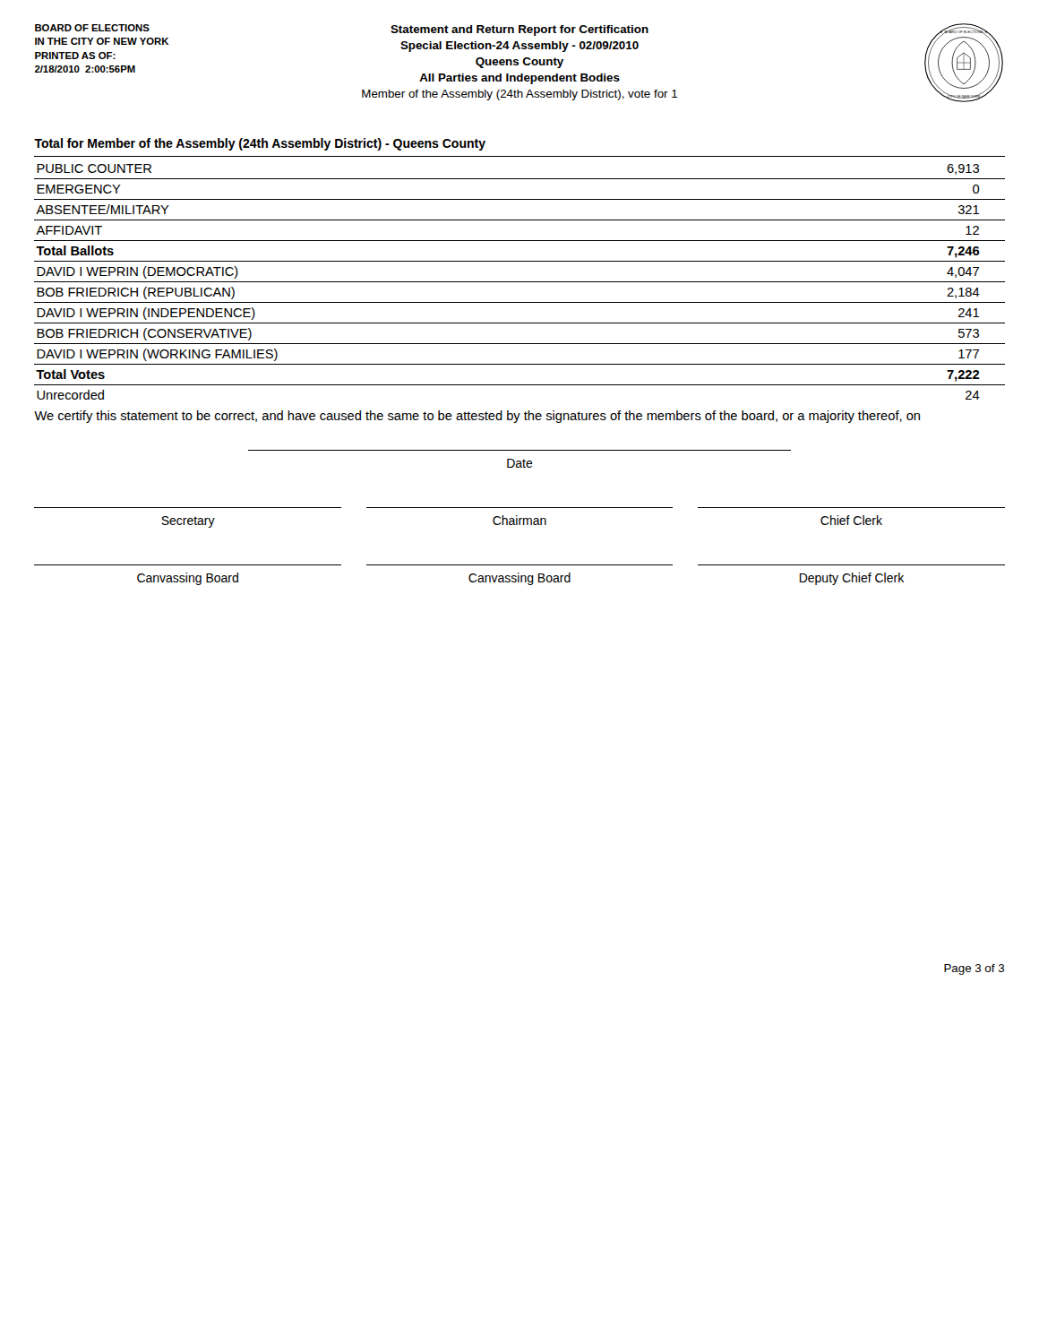BOARD OF ELECTIONS
IN THE CITY OF NEW YORK
PRINTED AS OF:
2/18/2010 2:00:56PM
Statement and Return Report for Certification
Special Election-24 Assembly - 02/09/2010
Queens County
All Parties and Independent Bodies
Member of the Assembly (24th Assembly District), vote for 1
★ BOARD OF ELECTIONS ★ CITY OF NEW YORK
Total for Member of the Assembly (24th Assembly District) - Queens County
| PUBLIC COUNTER | 6,913 |
| EMERGENCY | 0 |
| ABSENTEE/MILITARY | 321 |
| AFFIDAVIT | 12 |
| Total Ballots | 7,246 |
| DAVID I WEPRIN (DEMOCRATIC) | 4,047 |
| BOB FRIEDRICH (REPUBLICAN) | 2,184 |
| DAVID I WEPRIN (INDEPENDENCE) | 241 |
| BOB FRIEDRICH (CONSERVATIVE) | 573 |
| DAVID I WEPRIN (WORKING FAMILIES) | 177 |
| Total Votes | 7,222 |
| Unrecorded | 24 |
We certify this statement to be correct, and have caused the same to be attested by the signatures of the members of the board, or a majority thereof, on
Date
Secretary
Chairman
Chief Clerk
Canvassing Board
Canvassing Board
Deputy Chief Clerk
Page 3 of 3